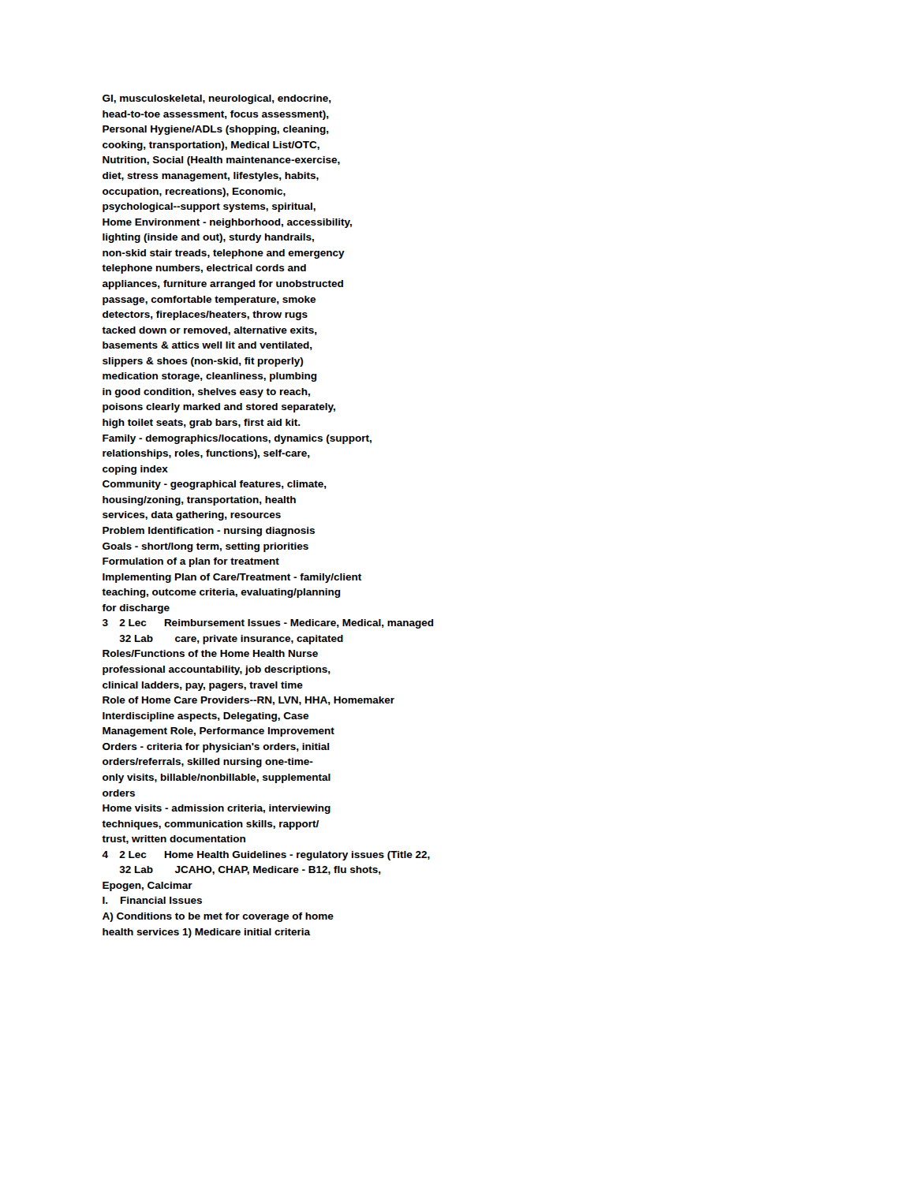GI, musculoskeletal, neurological, endocrine,
head-to-toe assessment, focus assessment),
Personal Hygiene/ADLs (shopping, cleaning,
cooking, transportation), Medical List/OTC,
Nutrition, Social (Health maintenance-exercise,
diet, stress management, lifestyles, habits,
occupation, recreations), Economic,
psychological--support systems, spiritual,
Home Environment - neighborhood, accessibility,
lighting (inside and out), sturdy handrails,
non-skid stair treads, telephone and emergency
telephone numbers, electrical cords and
appliances, furniture arranged for unobstructed
passage, comfortable temperature, smoke
detectors, fireplaces/heaters, throw rugs
tacked down or removed, alternative exits,
basements & attics well lit and ventilated,
slippers & shoes (non-skid, fit properly)
medication storage, cleanliness, plumbing
in good condition, shelves easy to reach,
poisons clearly marked and stored separately,
high toilet seats, grab bars, first aid kit.
Family - demographics/locations, dynamics (support,
relationships, roles, functions), self-care,
coping index
Community - geographical features, climate,
housing/zoning, transportation, health
services, data gathering, resources
Problem Identification - nursing diagnosis
Goals - short/long term, setting priorities
Formulation of a plan for treatment
Implementing Plan of Care/Treatment - family/client
teaching, outcome criteria, evaluating/planning
for discharge
3 2 Lec Reimbursement Issues - Medicare, Medical, managed
32 Lab care, private insurance, capitated
Roles/Functions of the Home Health Nurse
professional accountability, job descriptions,
clinical ladders, pay, pagers, travel time
Role of Home Care Providers--RN, LVN, HHA, Homemaker
Interdiscipline aspects, Delegating, Case
Management Role, Performance Improvement
Orders - criteria for physician's orders, initial
orders/referrals, skilled nursing one-time-
only visits, billable/nonbillable, supplemental
orders
Home visits - admission criteria, interviewing
techniques, communication skills, rapport/
trust, written documentation
4 2 Lec Home Health Guidelines - regulatory issues (Title 22,
32 Lab JCAHO, CHAP, Medicare - B12, flu shots,
Epogen, Calcimar
I. Financial Issues
A) Conditions to be met for coverage of home
health services 1) Medicare initial criteria